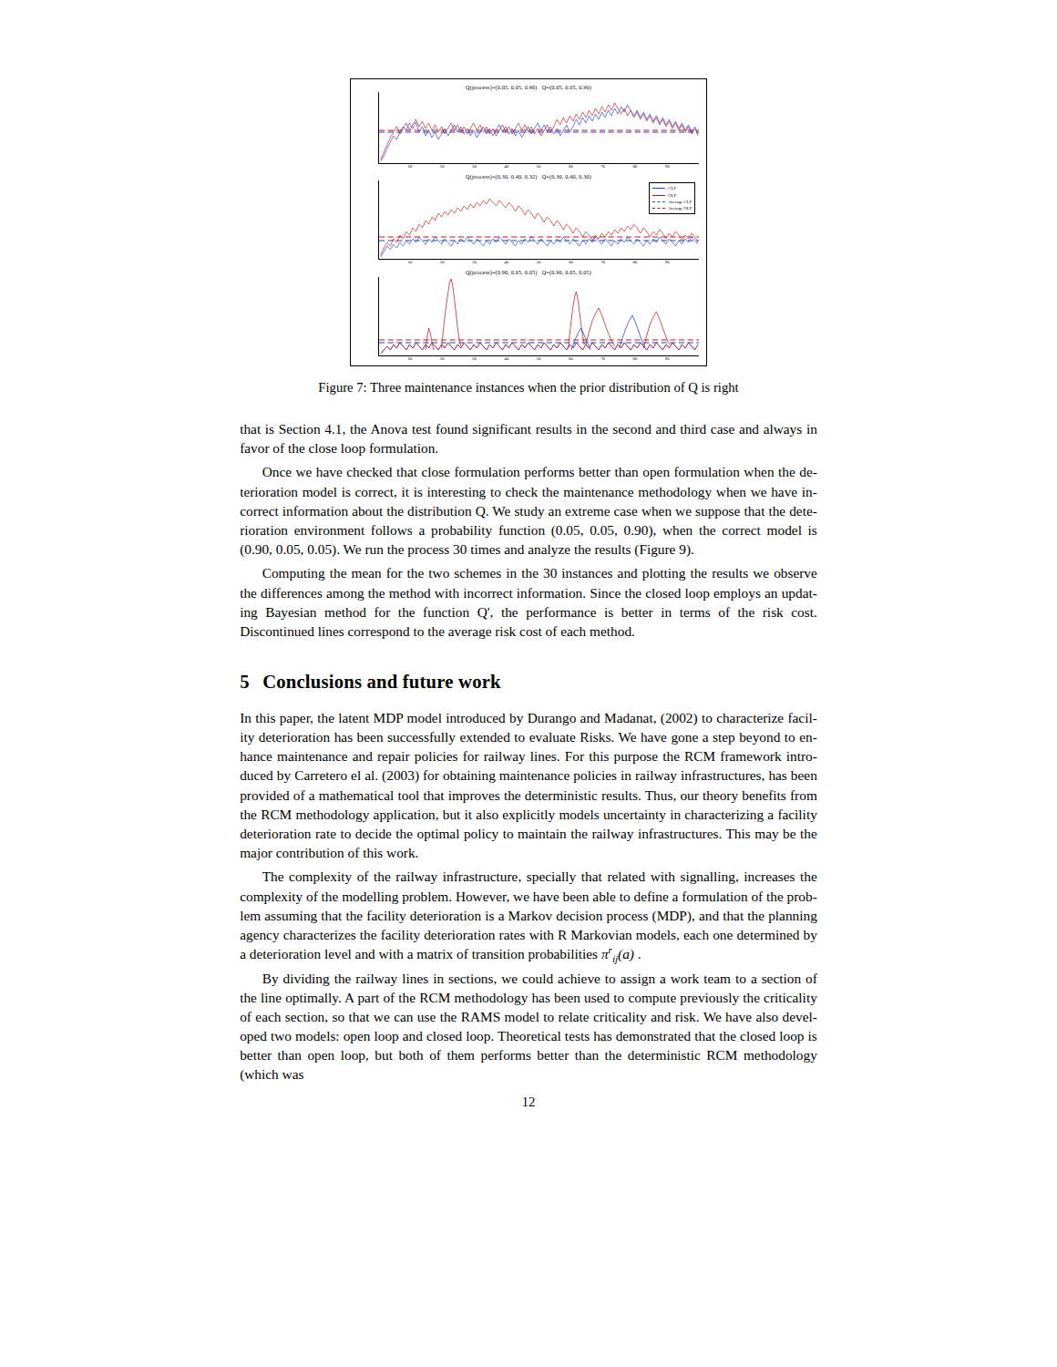Q(process)=(0.05, 0.05, 0.90) Q=(0.05, 0.05, 0.90)
Risk Cost 10000 8000 6000 4000 2000 0
10 20 30 40 50 60 70 80 90
Q(process)=(0.30, 0.40, 0.32) Q=(0.30, 0.40, 0.30)
Risk Cost 10000 5000 0
CLF
OLF
Average CLF
Average OLF
10 20 30 40 50 60 70 80 90
Q(process)=(0.90, 0.05, 0.05) Q=(0.90, 0.05, 0.05)
Risk Cost 3000 2000 1000 0
10 20 30 40 50 60 70 80 90
Figure 7: Three maintenance instances when the prior distribution of Q is right
that is Section 4.1, the Anova test found significant results in the second and third case and always in favor of the close loop formulation.
Once we have checked that close formulation performs better than open formulation when the deterioration model is correct, it is interesting to check the maintenance methodology when we have incorrect information about the distribution Q. We study an extreme case when we suppose that the deterioration environment follows a probability function (0.05, 0.05, 0.90), when the correct model is (0.90, 0.05, 0.05). We run the process 30 times and analyze the results (Figure 9).
Computing the mean for the two schemes in the 30 instances and plotting the results we observe the differences among the method with incorrect information. Since the closed loop employs an updating Bayesian method for the function Q', the performance is better in terms of the risk cost. Discontinued lines correspond to the average risk cost of each method.
5 Conclusions and future work
In this paper, the latent MDP model introduced by Durango and Madanat, (2002) to characterize facility deterioration has been successfully extended to evaluate Risks. We have gone a step beyond to enhance maintenance and repair policies for railway lines. For this purpose the RCM framework introduced by Carretero el al. (2003) for obtaining maintenance policies in railway infrastructures, has been provided of a mathematical tool that improves the deterministic results. Thus, our theory benefits from the RCM methodology application, but it also explicitly models uncertainty in characterizing a facility deterioration rate to decide the optimal policy to maintain the railway infrastructures. This may be the major contribution of this work.
The complexity of the railway infrastructure, specially that related with signalling, increases the complexity of the modelling problem. However, we have been able to define a formulation of the problem assuming that the facility deterioration is a Markov decision process (MDP), and that the planning agency characterizes the facility deterioration rates with R Markovian models, each one determined by a deterioration level and with a matrix of transition probabilities πrij(a) .
By dividing the railway lines in sections, we could achieve to assign a work team to a section of the line optimally. A part of the RCM methodology has been used to compute previously the criticality of each section, so that we can use the RAMS model to relate criticality and risk. We have also developed two models: open loop and closed loop. Theoretical tests has demonstrated that the closed loop is better than open loop, but both of them performs better than the deterministic RCM methodology (which was
12